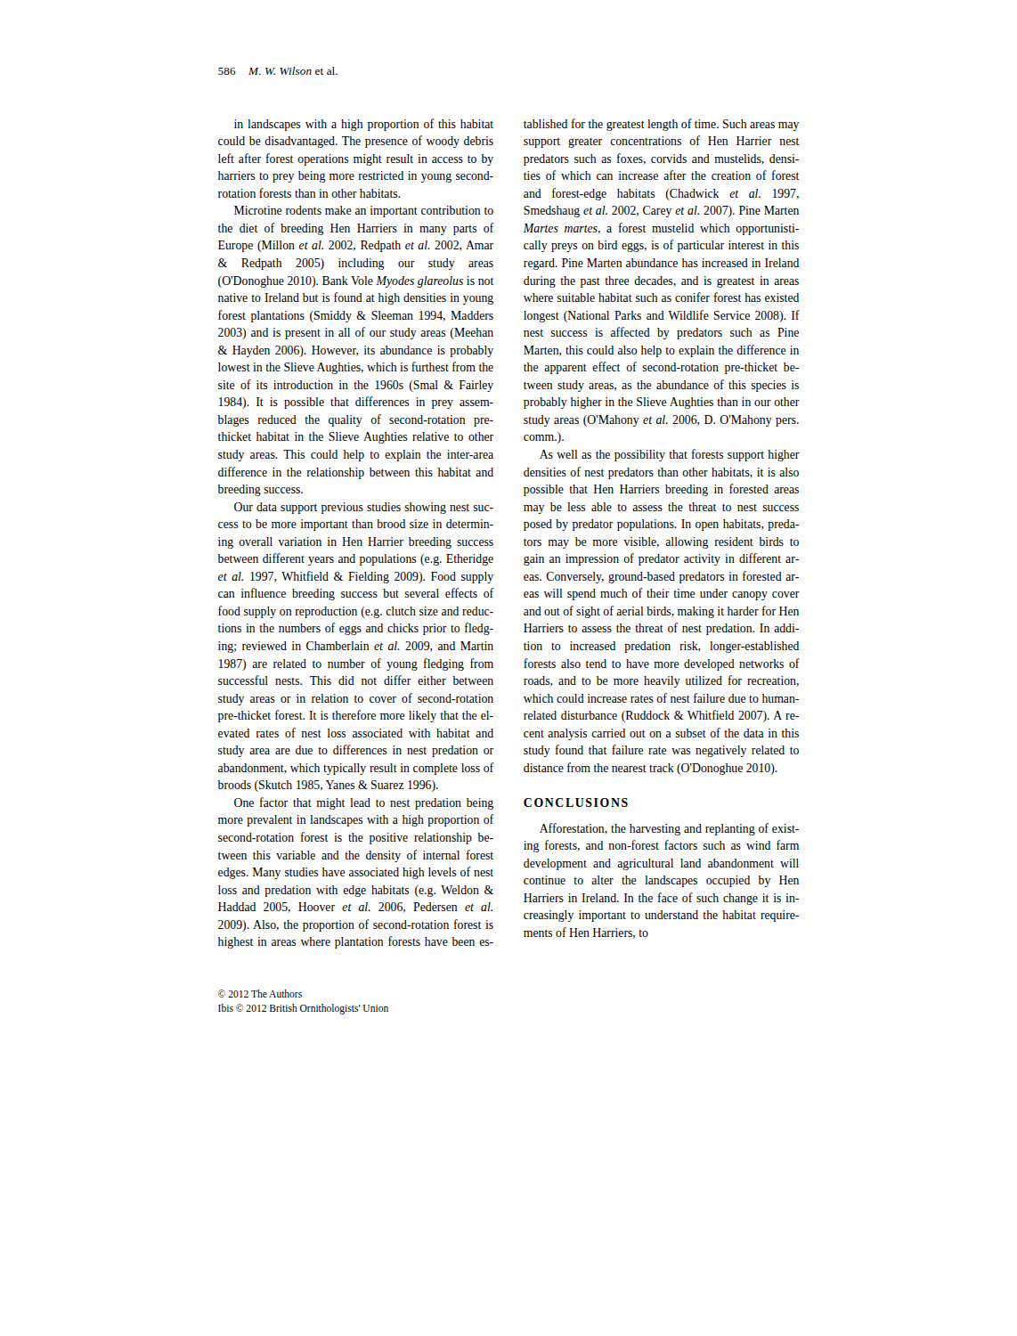586 M. W. Wilson et al.
in landscapes with a high proportion of this habitat could be disadvantaged. The presence of woody debris left after forest operations might result in access to by harriers to prey being more restricted in young second-rotation forests than in other habitats.
Microtine rodents make an important contribution to the diet of breeding Hen Harriers in many parts of Europe (Millon et al. 2002, Redpath et al. 2002, Amar & Redpath 2005) including our study areas (O'Donoghue 2010). Bank Vole Myodes glareolus is not native to Ireland but is found at high densities in young forest plantations (Smiddy & Sleeman 1994, Madders 2003) and is present in all of our study areas (Meehan & Hayden 2006). However, its abundance is probably lowest in the Slieve Aughties, which is furthest from the site of its introduction in the 1960s (Smal & Fairley 1984). It is possible that differences in prey assemblages reduced the quality of second-rotation pre-thicket habitat in the Slieve Aughties relative to other study areas. This could help to explain the inter-area difference in the relationship between this habitat and breeding success.
Our data support previous studies showing nest success to be more important than brood size in determining overall variation in Hen Harrier breeding success between different years and populations (e.g. Etheridge et al. 1997, Whitfield & Fielding 2009). Food supply can influence breeding success but several effects of food supply on reproduction (e.g. clutch size and reductions in the numbers of eggs and chicks prior to fledging; reviewed in Chamberlain et al. 2009, and Martin 1987) are related to number of young fledging from successful nests. This did not differ either between study areas or in relation to cover of second-rotation pre-thicket forest. It is therefore more likely that the elevated rates of nest loss associated with habitat and study area are due to differences in nest predation or abandonment, which typically result in complete loss of broods (Skutch 1985, Yanes & Suarez 1996).
One factor that might lead to nest predation being more prevalent in landscapes with a high proportion of second-rotation forest is the positive relationship between this variable and the density of internal forest edges. Many studies have associated high levels of nest loss and predation with edge habitats (e.g. Weldon & Haddad 2005, Hoover et al. 2006, Pedersen et al. 2009). Also, the proportion of second-rotation forest is highest in areas where plantation forests have been established for the greatest length of time. Such areas may support greater concentrations of Hen Harrier nest predators such as foxes, corvids and mustelids, densities of which can increase after the creation of forest and forest-edge habitats (Chadwick et al. 1997, Smedshaug et al. 2002, Carey et al. 2007). Pine Marten Martes martes, a forest mustelid which opportunistically preys on bird eggs, is of particular interest in this regard. Pine Marten abundance has increased in Ireland during the past three decades, and is greatest in areas where suitable habitat such as conifer forest has existed longest (National Parks and Wildlife Service 2008). If nest success is affected by predators such as Pine Marten, this could also help to explain the difference in the apparent effect of second-rotation pre-thicket between study areas, as the abundance of this species is probably higher in the Slieve Aughties than in our other study areas (O'Mahony et al. 2006, D. O'Mahony pers. comm.).
As well as the possibility that forests support higher densities of nest predators than other habitats, it is also possible that Hen Harriers breeding in forested areas may be less able to assess the threat to nest success posed by predator populations. In open habitats, predators may be more visible, allowing resident birds to gain an impression of predator activity in different areas. Conversely, ground-based predators in forested areas will spend much of their time under canopy cover and out of sight of aerial birds, making it harder for Hen Harriers to assess the threat of nest predation. In addition to increased predation risk, longer-established forests also tend to have more developed networks of roads, and to be more heavily utilized for recreation, which could increase rates of nest failure due to human-related disturbance (Ruddock & Whitfield 2007). A recent analysis carried out on a subset of the data in this study found that failure rate was negatively related to distance from the nearest track (O'Donoghue 2010).
CONCLUSIONS
Afforestation, the harvesting and replanting of existing forests, and non-forest factors such as wind farm development and agricultural land abandonment will continue to alter the landscapes occupied by Hen Harriers in Ireland. In the face of such change it is increasingly important to understand the habitat requirements of Hen Harriers, to
© 2012 The Authors Ibis © 2012 British Ornithologists' Union